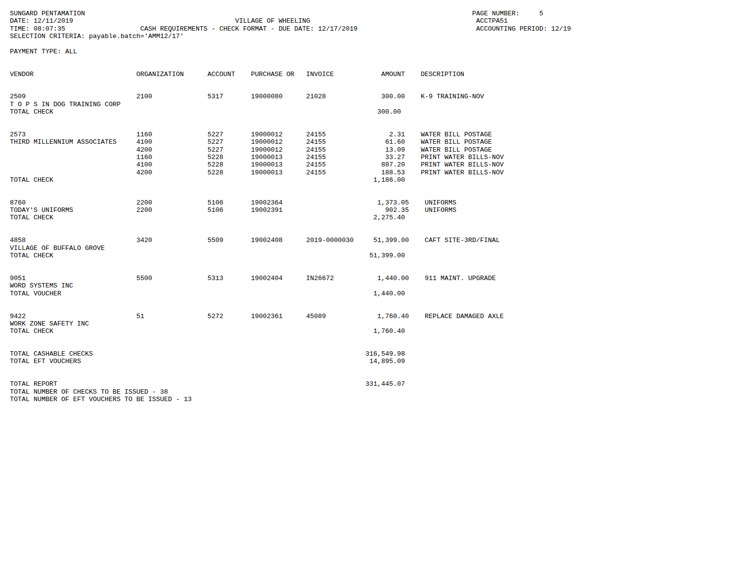SUNGARD PENTAMATION                                                                                                  PAGE NUMBER:     5
DATE: 12/11/2019                                         VILLAGE OF WHEELING                                          ACCTPA51
TIME: 08:07:35                   CASH REQUIREMENTS - CHECK FORMAT - DUE DATE: 12/17/2019                              ACCOUNTING PERIOD: 12/19
SELECTION CRITERIA: payable.batch='AMM12/17'

PAYMENT TYPE: ALL


VENDOR                          ORGANIZATION      ACCOUNT    PURCHASE OR   INVOICE            AMOUNT    DESCRIPTION


2509                            2100              5317       19000080      21028              300.00    K-9 TRAINING-NOV
T O P S IN DOG TRAINING CORP
TOTAL CHECK                                                                                  300.00


2573                            1160              5227       19000012      24155                2.31    WATER BILL POSTAGE
THIRD MILLENNIUM ASSOCIATES     4100              5227       19000012      24155               61.60    WATER BILL POSTAGE
                                4200              5227       19000012      24155               13.09    WATER BILL POSTAGE
                                1160              5228       19000013      24155               33.27    PRINT WATER BILLS-NOV
                                4100              5228       19000013      24155              887.20    PRINT WATER BILLS-NOV
                                4200              5228       19000013      24155              188.53    PRINT WATER BILLS-NOV
TOTAL CHECK                                                                                 1,186.00


8760                            2200              5106       19002364                        1,373.05    UNIFORMS
TODAY'S UNIFORMS                2200              5106       19002391                          902.35    UNIFORMS
TOTAL CHECK                                                                                 2,275.40


4858                            3420              5509       19002408      2019-0000030     51,399.00    CAFT SITE-3RD/FINAL
VILLAGE OF BUFFALO GROVE
TOTAL CHECK                                                                                51,399.00


9051                            5500              5313       19002404      IN26672           1,440.00    911 MAINT. UPGRADE
WORD SYSTEMS INC
TOTAL VOUCHER                                                                               1,440.00


9422                            51                5272       19002361      45089             1,760.40    REPLACE DAMAGED AXLE
WORK ZONE SAFETY INC
TOTAL CHECK                                                                                 1,760.40


TOTAL CASHABLE CHECKS                                                                     316,549.98
TOTAL EFT VOUCHERS                                                                         14,895.09


TOTAL REPORT                                                                              331,445.07
TOTAL NUMBER OF CHECKS TO BE ISSUED - 38
TOTAL NUMBER OF EFT VOUCHERS TO BE ISSUED - 13